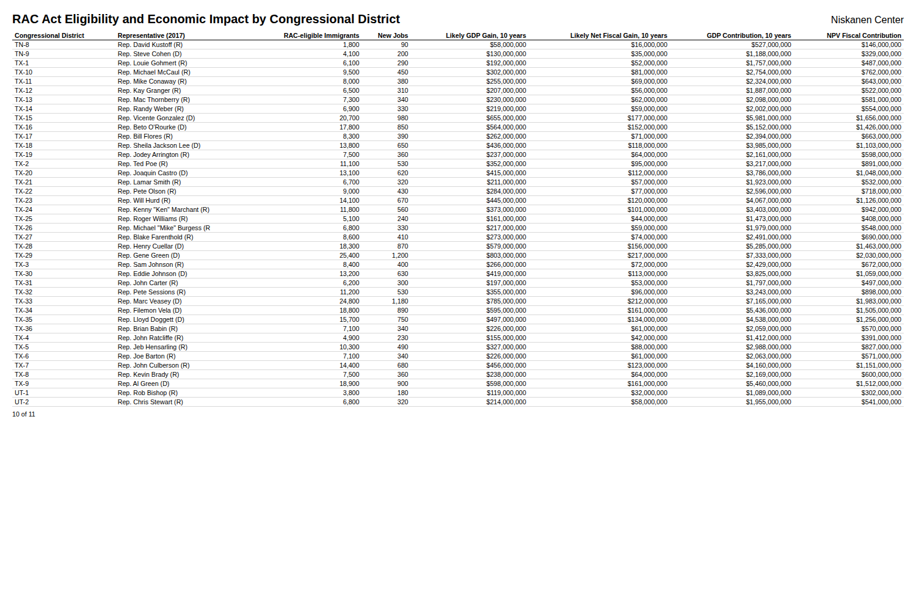RAC Act Eligibility and Economic Impact by Congressional District
Niskanen Center
| Congressional District | Representative (2017) | RAC-eligible Immigrants | New Jobs | Likely GDP Gain, 10 years | Likely Net Fiscal Gain, 10 years | GDP Contribution, 10 years | NPV Fiscal Contribution |
| --- | --- | --- | --- | --- | --- | --- | --- |
| TN-8 | Rep. David Kustoff (R) | 1,800 | 90 | $58,000,000 | $16,000,000 | $527,000,000 | $146,000,000 |
| TN-9 | Rep. Steve Cohen (D) | 4,100 | 200 | $130,000,000 | $35,000,000 | $1,188,000,000 | $329,000,000 |
| TX-1 | Rep. Louie Gohmert (R) | 6,100 | 290 | $192,000,000 | $52,000,000 | $1,757,000,000 | $487,000,000 |
| TX-10 | Rep. Michael McCaul (R) | 9,500 | 450 | $302,000,000 | $81,000,000 | $2,754,000,000 | $762,000,000 |
| TX-11 | Rep. Mike Conaway (R) | 8,000 | 380 | $255,000,000 | $69,000,000 | $2,324,000,000 | $643,000,000 |
| TX-12 | Rep. Kay Granger (R) | 6,500 | 310 | $207,000,000 | $56,000,000 | $1,887,000,000 | $522,000,000 |
| TX-13 | Rep. Mac Thornberry (R) | 7,300 | 340 | $230,000,000 | $62,000,000 | $2,098,000,000 | $581,000,000 |
| TX-14 | Rep. Randy Weber (R) | 6,900 | 330 | $219,000,000 | $59,000,000 | $2,002,000,000 | $554,000,000 |
| TX-15 | Rep. Vicente Gonzalez (D) | 20,700 | 980 | $655,000,000 | $177,000,000 | $5,981,000,000 | $1,656,000,000 |
| TX-16 | Rep. Beto O'Rourke (D) | 17,800 | 850 | $564,000,000 | $152,000,000 | $5,152,000,000 | $1,426,000,000 |
| TX-17 | Rep. Bill Flores (R) | 8,300 | 390 | $262,000,000 | $71,000,000 | $2,394,000,000 | $663,000,000 |
| TX-18 | Rep. Sheila Jackson Lee (D) | 13,800 | 650 | $436,000,000 | $118,000,000 | $3,985,000,000 | $1,103,000,000 |
| TX-19 | Rep. Jodey Arrington (R) | 7,500 | 360 | $237,000,000 | $64,000,000 | $2,161,000,000 | $598,000,000 |
| TX-2 | Rep. Ted Poe (R) | 11,100 | 530 | $352,000,000 | $95,000,000 | $3,217,000,000 | $891,000,000 |
| TX-20 | Rep. Joaquin Castro (D) | 13,100 | 620 | $415,000,000 | $112,000,000 | $3,786,000,000 | $1,048,000,000 |
| TX-21 | Rep. Lamar Smith (R) | 6,700 | 320 | $211,000,000 | $57,000,000 | $1,923,000,000 | $532,000,000 |
| TX-22 | Rep. Pete Olson (R) | 9,000 | 430 | $284,000,000 | $77,000,000 | $2,596,000,000 | $718,000,000 |
| TX-23 | Rep. Will Hurd (R) | 14,100 | 670 | $445,000,000 | $120,000,000 | $4,067,000,000 | $1,126,000,000 |
| TX-24 | Rep. Kenny "Ken" Marchant (R) | 11,800 | 560 | $373,000,000 | $101,000,000 | $3,403,000,000 | $942,000,000 |
| TX-25 | Rep. Roger Williams (R) | 5,100 | 240 | $161,000,000 | $44,000,000 | $1,473,000,000 | $408,000,000 |
| TX-26 | Rep. Michael "Mike" Burgess (R | 6,800 | 330 | $217,000,000 | $59,000,000 | $1,979,000,000 | $548,000,000 |
| TX-27 | Rep. Blake Farenthold (R) | 8,600 | 410 | $273,000,000 | $74,000,000 | $2,491,000,000 | $690,000,000 |
| TX-28 | Rep. Henry Cuellar (D) | 18,300 | 870 | $579,000,000 | $156,000,000 | $5,285,000,000 | $1,463,000,000 |
| TX-29 | Rep. Gene Green (D) | 25,400 | 1,200 | $803,000,000 | $217,000,000 | $7,333,000,000 | $2,030,000,000 |
| TX-3 | Rep. Sam Johnson (R) | 8,400 | 400 | $266,000,000 | $72,000,000 | $2,429,000,000 | $672,000,000 |
| TX-30 | Rep. Eddie Johnson (D) | 13,200 | 630 | $419,000,000 | $113,000,000 | $3,825,000,000 | $1,059,000,000 |
| TX-31 | Rep. John Carter (R) | 6,200 | 300 | $197,000,000 | $53,000,000 | $1,797,000,000 | $497,000,000 |
| TX-32 | Rep. Pete Sessions (R) | 11,200 | 530 | $355,000,000 | $96,000,000 | $3,243,000,000 | $898,000,000 |
| TX-33 | Rep. Marc Veasey (D) | 24,800 | 1,180 | $785,000,000 | $212,000,000 | $7,165,000,000 | $1,983,000,000 |
| TX-34 | Rep. Filemon Vela (D) | 18,800 | 890 | $595,000,000 | $161,000,000 | $5,436,000,000 | $1,505,000,000 |
| TX-35 | Rep. Lloyd Doggett (D) | 15,700 | 750 | $497,000,000 | $134,000,000 | $4,538,000,000 | $1,256,000,000 |
| TX-36 | Rep. Brian Babin (R) | 7,100 | 340 | $226,000,000 | $61,000,000 | $2,059,000,000 | $570,000,000 |
| TX-4 | Rep. John Ratcliffe (R) | 4,900 | 230 | $155,000,000 | $42,000,000 | $1,412,000,000 | $391,000,000 |
| TX-5 | Rep. Jeb Hensarling (R) | 10,300 | 490 | $327,000,000 | $88,000,000 | $2,988,000,000 | $827,000,000 |
| TX-6 | Rep. Joe Barton (R) | 7,100 | 340 | $226,000,000 | $61,000,000 | $2,063,000,000 | $571,000,000 |
| TX-7 | Rep. John Culberson (R) | 14,400 | 680 | $456,000,000 | $123,000,000 | $4,160,000,000 | $1,151,000,000 |
| TX-8 | Rep. Kevin Brady (R) | 7,500 | 360 | $238,000,000 | $64,000,000 | $2,169,000,000 | $600,000,000 |
| TX-9 | Rep. Al Green (D) | 18,900 | 900 | $598,000,000 | $161,000,000 | $5,460,000,000 | $1,512,000,000 |
| UT-1 | Rep. Rob Bishop (R) | 3,800 | 180 | $119,000,000 | $32,000,000 | $1,089,000,000 | $302,000,000 |
| UT-2 | Rep. Chris Stewart (R) | 6,800 | 320 | $214,000,000 | $58,000,000 | $1,955,000,000 | $541,000,000 |
10 of 11